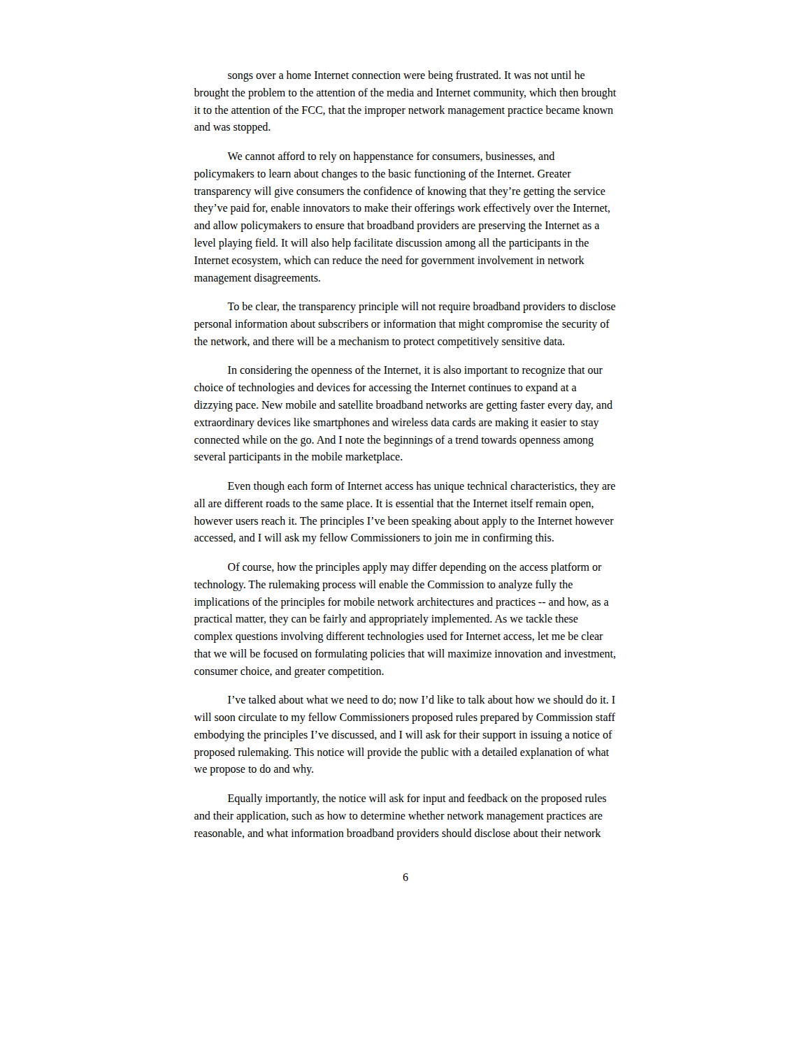songs over a home Internet connection were being frustrated. It was not until he brought the problem to the attention of the media and Internet community, which then brought it to the attention of the FCC, that the improper network management practice became known and was stopped.
We cannot afford to rely on happenstance for consumers, businesses, and policymakers to learn about changes to the basic functioning of the Internet. Greater transparency will give consumers the confidence of knowing that they’re getting the service they’ve paid for, enable innovators to make their offerings work effectively over the Internet, and allow policymakers to ensure that broadband providers are preserving the Internet as a level playing field. It will also help facilitate discussion among all the participants in the Internet ecosystem, which can reduce the need for government involvement in network management disagreements.
To be clear, the transparency principle will not require broadband providers to disclose personal information about subscribers or information that might compromise the security of the network, and there will be a mechanism to protect competitively sensitive data.
In considering the openness of the Internet, it is also important to recognize that our choice of technologies and devices for accessing the Internet continues to expand at a dizzying pace. New mobile and satellite broadband networks are getting faster every day, and extraordinary devices like smartphones and wireless data cards are making it easier to stay connected while on the go. And I note the beginnings of a trend towards openness among several participants in the mobile marketplace.
Even though each form of Internet access has unique technical characteristics, they are all are different roads to the same place. It is essential that the Internet itself remain open, however users reach it. The principles I’ve been speaking about apply to the Internet however accessed, and I will ask my fellow Commissioners to join me in confirming this.
Of course, how the principles apply may differ depending on the access platform or technology. The rulemaking process will enable the Commission to analyze fully the implications of the principles for mobile network architectures and practices -- and how, as a practical matter, they can be fairly and appropriately implemented. As we tackle these complex questions involving different technologies used for Internet access, let me be clear that we will be focused on formulating policies that will maximize innovation and investment, consumer choice, and greater competition.
I’ve talked about what we need to do; now I’d like to talk about how we should do it. I will soon circulate to my fellow Commissioners proposed rules prepared by Commission staff embodying the principles I’ve discussed, and I will ask for their support in issuing a notice of proposed rulemaking. This notice will provide the public with a detailed explanation of what we propose to do and why.
Equally importantly, the notice will ask for input and feedback on the proposed rules and their application, such as how to determine whether network management practices are reasonable, and what information broadband providers should disclose about their network
6